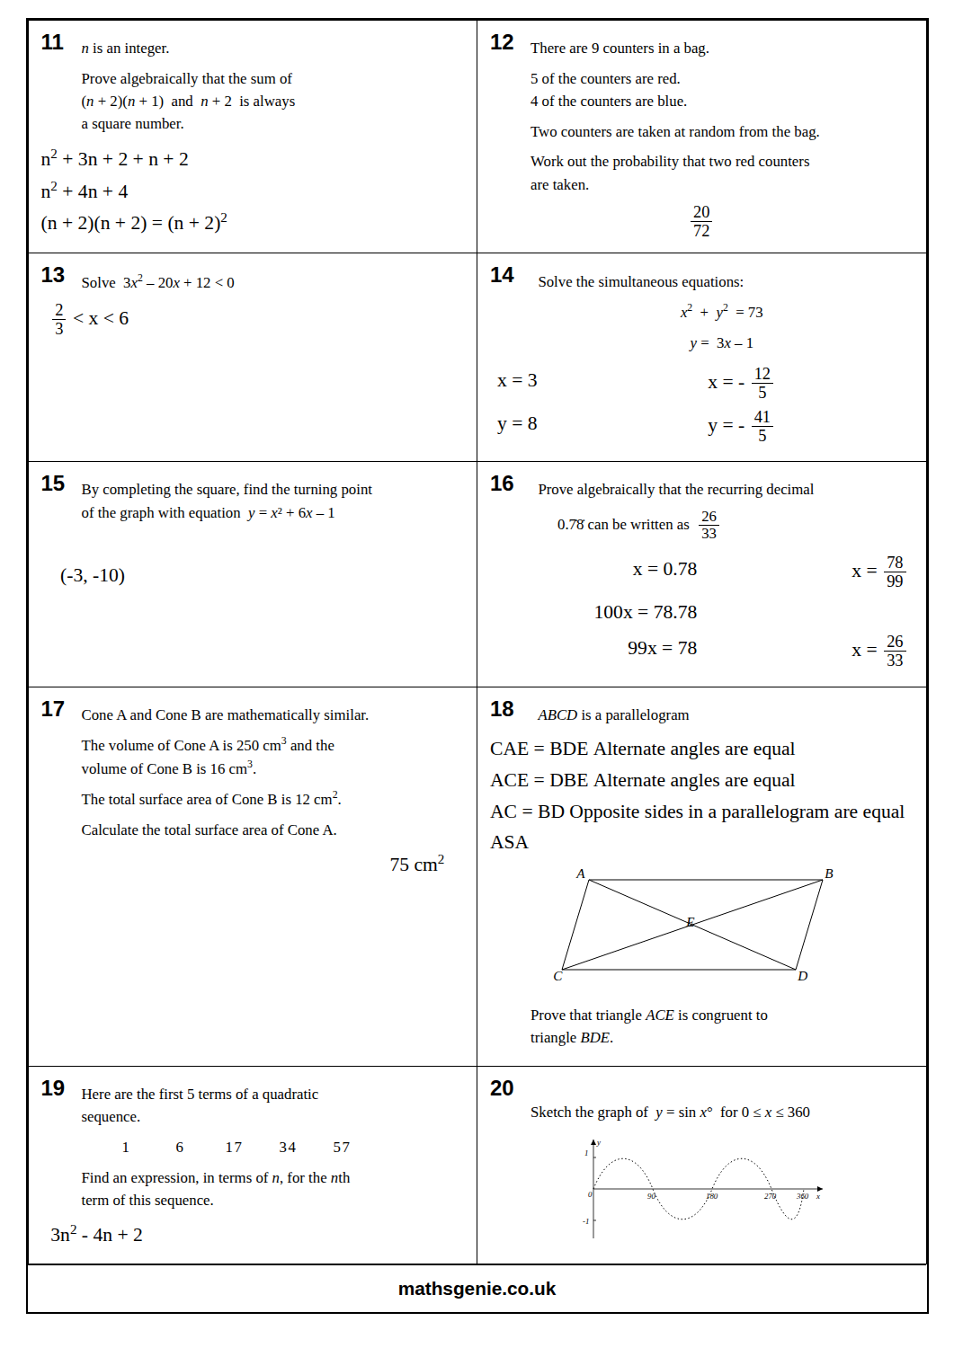| 11 n is an integer. Prove algebraically that the sum of ( n + 2)( n + 1) and n + 2 is always a square number. n 2 + 3n + 2 + n + 2 n 2 + 4n + 4 (n + 2)(n + 2) = (n + 2) 2 | 12 There are 9 counters in a bag. 5 of the counters are red. 4 of the counters are blue. Two counters are taken at random from the bag. Work out the probability that two red counters are taken. 20 72 |
| 13 Solve 3 x 2 – 20 x + 12 < 0 2 3 < x < 6 | 14 Solve the simultaneous equations: x 2 + y 2 = 73 y = 3 x – 1 / x = 3 / x = - 12 5 / / y = 8 / y = - 41 5 / |
| 15 By completing the square, find the turning point of the graph with equation y = x ² + 6 x – 1 (-3, -10) | 16 Prove algebraically that the recurring decimal 0.7̇8̇ can be written as 26 33 / x = 0.78 / x = 78 99 / / 100x = 78.78 / / / 99x = 78 / x = 26 33 / |
| 17 Cone A and Cone B are mathematically similar. The volume of Cone A is 250 cm 3 and the volume of Cone B is 16 cm 3 . The total surface area of Cone B is 12 cm 2 . Calculate the total surface area of Cone A. 75 cm 2 | 18 ABCD is a parallelogram CAE = BDE Alternate angles are equal ACE = DBE Alternate angles are equal AC = BD Opposite sides in a parallelogram are equal ASA A B C D E Prove that triangle ACE is congruent to triangle BDE . |
| 19 Here are the first 5 terms of a quadratic sequence. 1 6 17 34 57 Find an expression, in terms of n , for the n th term of this sequence. 3n 2 - 4n + 2 | 20 Sketch the graph of y = sin x ° for 0 ≤ x ≤ 360 1 -1 0 90 180 270 360 x y |
| mathsgenie.co.uk |